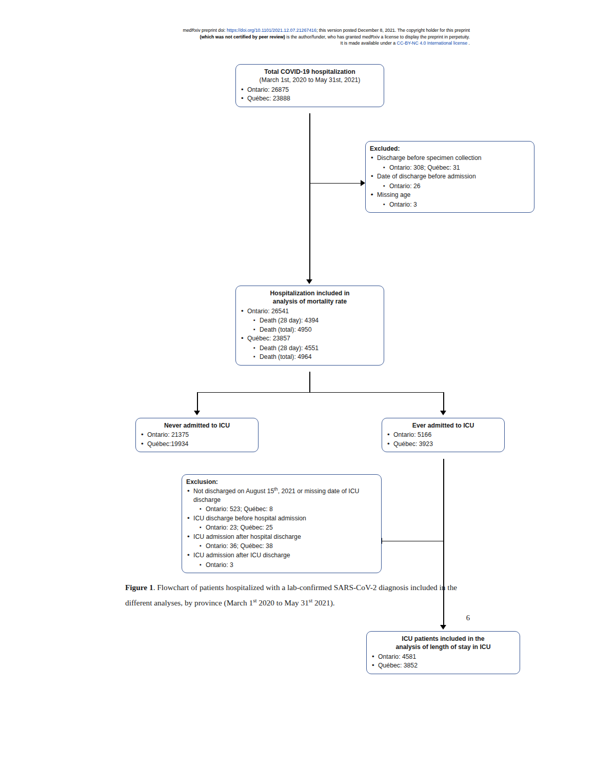medRxiv preprint doi: https://doi.org/10.1101/2021.12.07.21267416; this version posted December 8, 2021. The copyright holder for this preprint
(which was not certified by peer review) is the author/funder, who has granted medRxiv a license to display the preprint in perpetuity.
It is made available under a CC-BY-NC 4.0 International license .
Total COVID-19 hospitalization
(March 1st, 2020 to May 31st, 2021)
Ontario: 26875
Québec: 23888
Excluded:
Discharge before specimen collection
Ontario: 308; Québec: 31
Date of discharge before admission
Ontario: 26
▪Missing age
Ontario: 3
Hospitalization included in
analysis of mortality rate
Ontario: 26541
Death (28 day): 4394
Death (total): 4950
Québec: 23857
Death (28 day): 4551
Death (total): 4964
Never admitted to ICU
Ontario: 21375
Québec:19934
Ever admitted to ICU
Ontario: 5166
Québec: 3923
Exclusion:
Not discharged on August 15th, 2021 or missing date of ICU discharge
Ontario: 523; Québec: 8
ICU discharge before hospital admission
Ontario: 23; Québec: 25
ICU admission after hospital discharge
Ontario: 36; Québec: 38
ICU admission after ICU discharge
Ontario: 3
ICU patients included in the
analysis of length of stay in ICU
Ontario: 4581
Québec: 3852
Figure 1. Flowchart of patients hospitalized with a lab-confirmed SARS-CoV-2 diagnosis included in the different analyses, by province (March 1st 2020 to May 31st 2021).
6